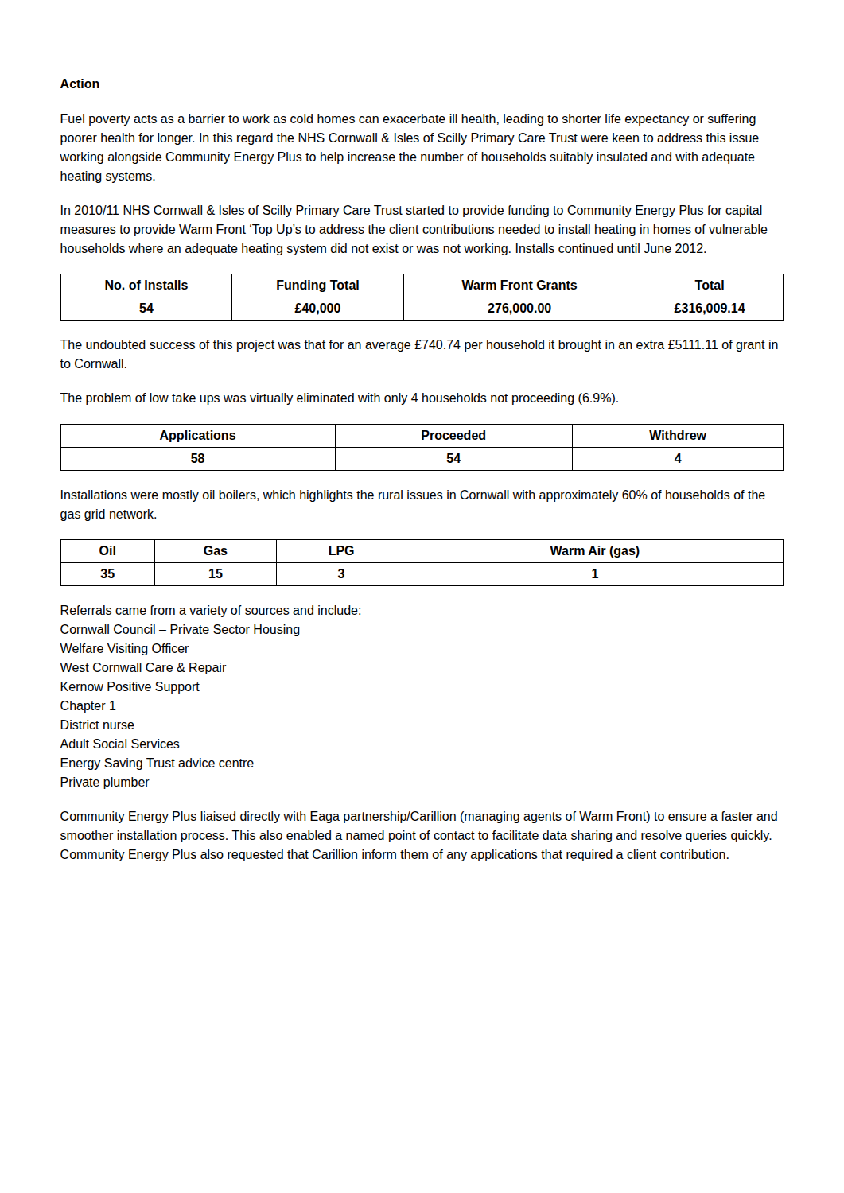Action
Fuel poverty acts as a barrier to work as cold homes can exacerbate ill health, leading to shorter life expectancy or suffering poorer health for longer. In this regard the NHS Cornwall & Isles of Scilly Primary Care Trust were keen to address this issue working alongside Community Energy Plus to help increase the number of households suitably insulated and with adequate heating systems.
In 2010/11 NHS Cornwall & Isles of Scilly Primary Care Trust started to provide funding to Community Energy Plus for capital measures to provide Warm Front ‘Top Up’s to address the client contributions needed to install heating in homes of vulnerable households where an adequate heating system did not exist or was not working. Installs continued until June 2012.
| No. of Installs | Funding Total | Warm Front Grants | Total |
| --- | --- | --- | --- |
| 54 | £40,000 | 276,000.00 | £316,009.14 |
The undoubted success of this project was that for an average £740.74 per household it brought in an extra £5111.11 of grant in to Cornwall.
The problem of low take ups was virtually eliminated with only 4 households not proceeding (6.9%).
| Applications | Proceeded | Withdrew |
| --- | --- | --- |
| 58 | 54 | 4 |
Installations were mostly oil boilers, which highlights the rural issues in Cornwall with approximately 60% of households of the gas grid network.
| Oil | Gas | LPG | Warm Air (gas) |
| --- | --- | --- | --- |
| 35 | 15 | 3 | 1 |
Referrals came from a variety of sources and include:
Cornwall Council – Private Sector Housing
Welfare Visiting Officer
West Cornwall Care & Repair
Kernow Positive Support
Chapter 1
District nurse
Adult Social Services
Energy Saving Trust advice centre
Private plumber
Community Energy Plus liaised directly with Eaga partnership/Carillion (managing agents of Warm Front) to ensure a faster and smoother installation process. This also enabled a named point of contact to facilitate data sharing and resolve queries quickly. Community Energy Plus also requested that Carillion inform them of any applications that required a client contribution.